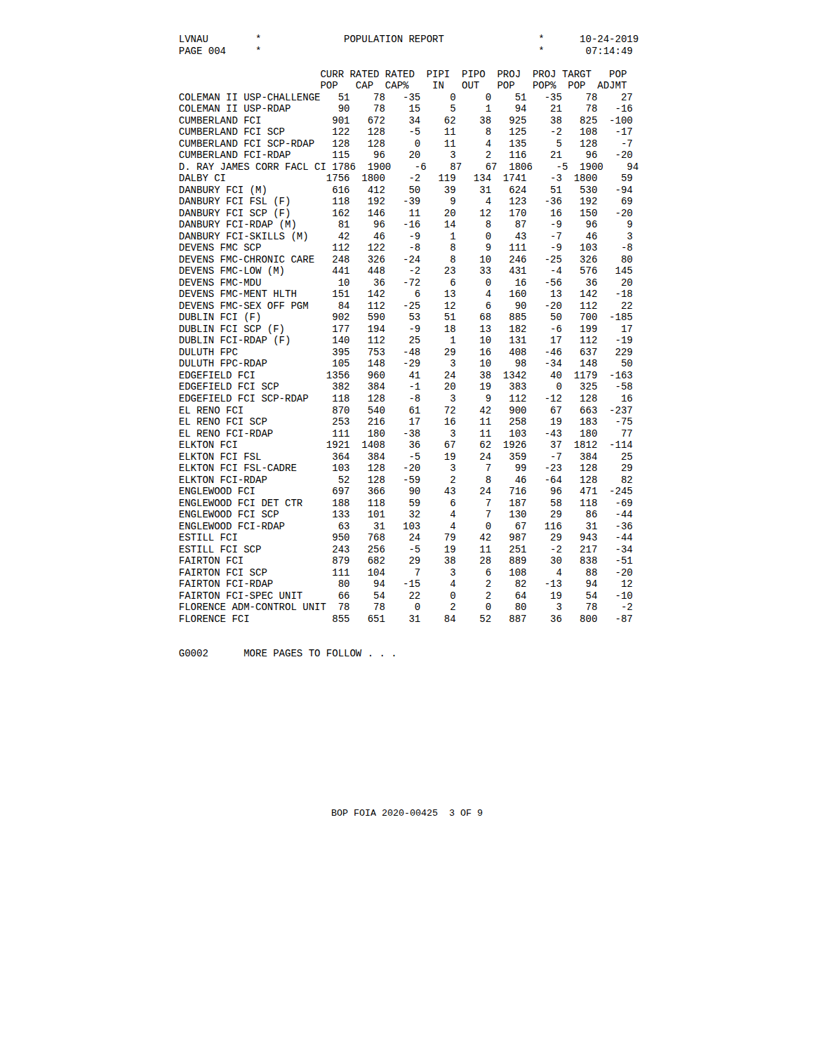LVNAU        *              POPULATION REPORT                *      10-24-2019
   PAGE 004     *                                               *       07:14:49

                           CURR RATED RATED  PIPI  PIPO  PROJ  PROJ TARGT   POP
                           POP   CAP  CAP%    IN   OUT   POP   POP%  POP  ADJMT
   COLEMAN II USP-CHALLENGE   51    78   -35     0     0    51   -35    78    27
   COLEMAN II USP-RDAP        90    78    15     5     1    94    21    78   -16
   CUMBERLAND FCI            901   672    34    62    38   925    38   825  -100
   CUMBERLAND FCI SCP        122   128    -5    11     8   125    -2   108   -17
   CUMBERLAND FCI SCP-RDAP   128   128     0    11     4   135     5   128    -7
   CUMBERLAND FCI-RDAP       115    96    20     3     2   116    21    96   -20
   D. RAY JAMES CORR FACL CI 1786  1900    -6    87    67  1806    -5  1900    94
   DALBY CI                 1756  1800    -2   119   134  1741    -3  1800    59
   DANBURY FCI (M)           616   412    50    39    31   624    51   530   -94
   DANBURY FCI FSL (F)       118   192   -39     9     4   123   -36   192    69
   DANBURY FCI SCP (F)       162   146    11    20    12   170    16   150   -20
   DANBURY FCI-RDAP (M)       81    96   -16    14     8    87    -9    96     9
   DANBURY FCI-SKILLS (M)     42    46    -9     1     0    43    -7    46     3
   DEVENS FMC SCP            112   122    -8     8     9   111    -9   103    -8
   DEVENS FMC-CHRONIC CARE   248   326   -24     8    10   246   -25   326    80
   DEVENS FMC-LOW (M)        441   448    -2    23    33   431    -4   576   145
   DEVENS FMC-MDU             10    36   -72     6     0    16   -56    36    20
   DEVENS FMC-MENT HLTH      151   142     6    13     4   160    13   142   -18
   DEVENS FMC-SEX OFF PGM     84   112   -25    12     6    90   -20   112    22
   DUBLIN FCI (F)            902   590    53    51    68   885    50   700  -185
   DUBLIN FCI SCP (F)        177   194    -9    18    13   182    -6   199    17
   DUBLIN FCI-RDAP (F)       140   112    25     1    10   131    17   112   -19
   DULUTH FPC                395   753   -48    29    16   408   -46   637   229
   DULUTH FPC-RDAP           105   148   -29     3    10    98   -34   148    50
   EDGEFIELD FCI            1356   960    41    24    38  1342    40  1179  -163
   EDGEFIELD FCI SCP         382   384    -1    20    19   383     0   325   -58
   EDGEFIELD FCI SCP-RDAP    118   128    -8     3     9   112   -12   128    16
   EL RENO FCI               870   540    61    72    42   900    67   663  -237
   EL RENO FCI SCP           253   216    17    16    11   258    19   183   -75
   EL RENO FCI-RDAP          111   180   -38     3    11   103   -43   180    77
   ELKTON FCI               1921  1408    36    67    62  1926    37  1812  -114
   ELKTON FCI FSL            364   384    -5    19    24   359    -7   384    25
   ELKTON FCI FSL-CADRE      103   128   -20     3     7    99   -23   128    29
   ELKTON FCI-RDAP            52   128   -59     2     8    46   -64   128    82
   ENGLEWOOD FCI             697   366    90    43    24   716    96   471  -245
   ENGLEWOOD FCI DET CTR     188   118    59     6     7   187    58   118   -69
   ENGLEWOOD FCI SCP         133   101    32     4     7   130    29    86   -44
   ENGLEWOOD FCI-RDAP         63    31   103     4     0    67   116    31   -36
   ESTILL FCI                950   768    24    79    42   987    29   943   -44
   ESTILL FCI SCP            243   256    -5    19    11   251    -2   217   -34
   FAIRTON FCI               879   682    29    38    28   889    30   838   -51
   FAIRTON FCI SCP           111   104     7     3     6   108     4    88   -20
   FAIRTON FCI-RDAP           80    94   -15     4     2    82   -13    94    12
   FAIRTON FCI-SPEC UNIT      66    54    22     0     2    64    19    54   -10
   FLORENCE ADM-CONTROL UNIT  78    78     0     2     0    80     3    78    -2
   FLORENCE FCI              855   651    31    84    52   887    36   800   -87


   G0002      MORE PAGES TO FOLLOW . . .
BOP FOIA 2020-00425 3 OF 9